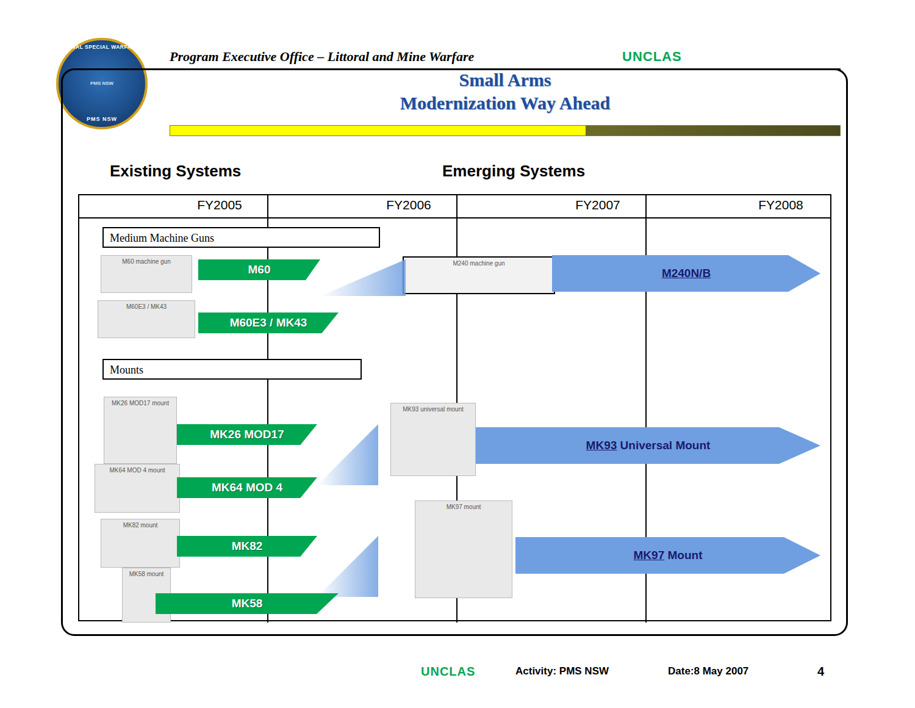NAVAL SPECIAL WARFARE
PMS NSW
PMS NSW
Program Executive Office – Littoral and Mine Warfare
UNCLAS
Small Arms
Modernization Way Ahead
Existing Systems
Emerging Systems
FY2005
FY2006
FY2007
FY2008
Medium Machine Guns
Mounts
M60 machine gun
M60E3 / MK43
M240 machine gun
MK26 MOD17 mount
MK64 MOD 4 mount
MK82 mount
MK58 mount
MK93 universal mount
MK97 mount
M60
M60E3 / MK43
MK26 MOD17
MK64 MOD 4
MK82
MK58
M240N/B
MK93 Universal Mount
MK97 Mount
UNCLAS
Activity: PMS NSW
Date:8 May 2007
4